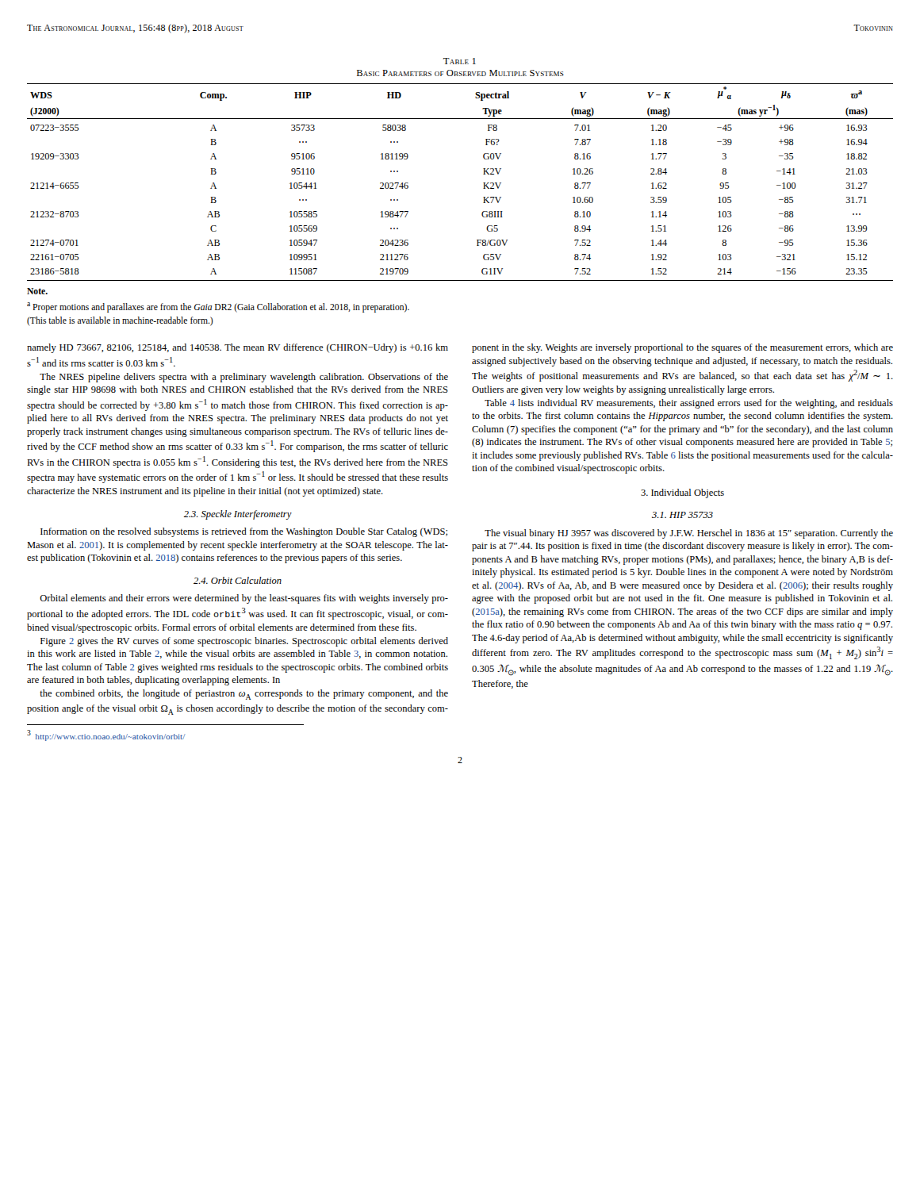The Astronomical Journal, 156:48 (8pp), 2018 August
Tokovinin
Table 1
Basic Parameters of Observed Multiple Systems
| WDS | Comp. | HIP | HD | Spectral | V | V − K | μ * α | μ δ | ϖ a |
| --- | --- | --- | --- | --- | --- | --- | --- | --- | --- |
| (J2000) | | | | Type | (mag) | (mag) | (mas yr −1 ) | (mas) |
| 07223−3555 | A | 35733 | 58038 | F8 | 7.01 | 1.20 | −45 | +96 | 16.93 |
| | B | ⋯ | ⋯ | F6? | 7.87 | 1.18 | −39 | +98 | 16.94 |
| 19209−3303 | A | 95106 | 181199 | G0V | 8.16 | 1.77 | 3 | −35 | 18.82 |
| | B | 95110 | ⋯ | K2V | 10.26 | 2.84 | 8 | −141 | 21.03 |
| 21214−6655 | A | 105441 | 202746 | K2V | 8.77 | 1.62 | 95 | −100 | 31.27 |
| | B | ⋯ | ⋯ | K7V | 10.60 | 3.59 | 105 | −85 | 31.71 |
| 21232−8703 | AB | 105585 | 198477 | G8III | 8.10 | 1.14 | 103 | −88 | ⋯ |
| | C | 105569 | ⋯ | G5 | 8.94 | 1.51 | 126 | −86 | 13.99 |
| 21274−0701 | AB | 105947 | 204236 | F8/G0V | 7.52 | 1.44 | 8 | −95 | 15.36 |
| 22161−0705 | AB | 109951 | 211276 | G5V | 8.74 | 1.92 | 103 | −321 | 15.12 |
| 23186−5818 | A | 115087 | 219709 | G1IV | 7.52 | 1.52 | 214 | −156 | 23.35 |
Note.
a Proper motions and parallaxes are from the Gaia DR2 (Gaia Collaboration et al. 2018, in preparation).
(This table is available in machine-readable form.)
namely HD 73667, 82106, 125184, and 140538. The mean RV difference (CHIRON−Udry) is +0.16 km s−1 and its rms scatter is 0.03 km s−1.
The NRES pipeline delivers spectra with a preliminary wavelength calibration. Observations of the single star HIP 98698 with both NRES and CHIRON established that the RVs derived from the NRES spectra should be corrected by +3.80 km s−1 to match those from CHIRON. This fixed correction is applied here to all RVs derived from the NRES spectra. The preliminary NRES data products do not yet properly track instrument changes using simultaneous comparison spectrum. The RVs of telluric lines derived by the CCF method show an rms scatter of 0.33 km s−1. For comparison, the rms scatter of telluric RVs in the CHIRON spectra is 0.055 km s−1. Considering this test, the RVs derived here from the NRES spectra may have systematic errors on the order of 1 km s−1 or less. It should be stressed that these results characterize the NRES instrument and its pipeline in their initial (not yet optimized) state.
2.3. Speckle Interferometry
Information on the resolved subsystems is retrieved from the Washington Double Star Catalog (WDS; Mason et al. 2001). It is complemented by recent speckle interferometry at the SOAR telescope. The latest publication (Tokovinin et al. 2018) contains references to the previous papers of this series.
2.4. Orbit Calculation
Orbital elements and their errors were determined by the least-squares fits with weights inversely proportional to the adopted errors. The IDL code orbit3 was used. It can fit spectroscopic, visual, or combined visual/spectroscopic orbits. Formal errors of orbital elements are determined from these fits.
Figure 2 gives the RV curves of some spectroscopic binaries. Spectroscopic orbital elements derived in this work are listed in Table 2, while the visual orbits are assembled in Table 3, in common notation. The last column of Table 2 gives weighted rms residuals to the spectroscopic orbits. The combined orbits are featured in both tables, duplicating overlapping elements. In
the combined orbits, the longitude of periastron ωA corresponds to the primary component, and the position angle of the visual orbit ΩA is chosen accordingly to describe the motion of the secondary component in the sky. Weights are inversely proportional to the squares of the measurement errors, which are assigned subjectively based on the observing technique and adjusted, if necessary, to match the residuals. The weights of positional measurements and RVs are balanced, so that each data set has χ2/M ∼ 1. Outliers are given very low weights by assigning unrealistically large errors.
Table 4 lists individual RV measurements, their assigned errors used for the weighting, and residuals to the orbits. The first column contains the Hipparcos number, the second column identifies the system. Column (7) specifies the component (“a” for the primary and “b” for the secondary), and the last column (8) indicates the instrument. The RVs of other visual components measured here are provided in Table 5; it includes some previously published RVs. Table 6 lists the positional measurements used for the calculation of the combined visual/spectroscopic orbits.
3. Individual Objects
3.1. HIP 35733
The visual binary HJ 3957 was discovered by J.F.W. Herschel in 1836 at 15″ separation. Currently the pair is at 7″.44. Its position is fixed in time (the discordant discovery measure is likely in error). The components A and B have matching RVs, proper motions (PMs), and parallaxes; hence, the binary A,B is definitely physical. Its estimated period is 5 kyr. Double lines in the component A were noted by Nordström et al. (2004). RVs of Aa, Ab, and B were measured once by Desidera et al. (2006); their results roughly agree with the proposed orbit but are not used in the fit. One measure is published in Tokovinin et al. (2015a), the remaining RVs come from CHIRON. The areas of the two CCF dips are similar and imply the flux ratio of 0.90 between the components Ab and Aa of this twin binary with the mass ratio q = 0.97. The 4.6-day period of Aa,Ab is determined without ambiguity, while the small eccentricity is significantly different from zero. The RV amplitudes correspond to the spectroscopic mass sum (M 1 + M 2) sin3i = 0.305 ℳ⊙, while the absolute magnitudes of Aa and Ab correspond to the masses of 1.22 and 1.19 ℳ⊙. Therefore, the
3 http://www.ctio.noao.edu/~atokovin/orbit/
2